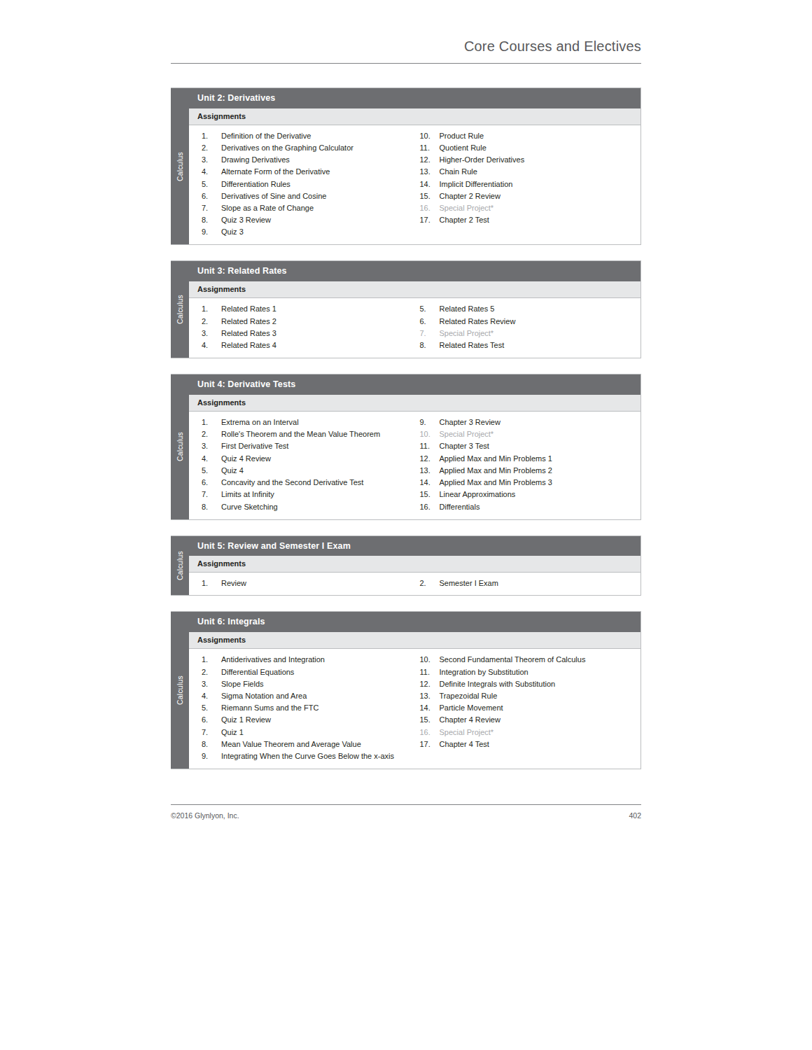Core Courses and Electives
Calculus
Unit 2: Derivatives
Assignments
1. Definition of the Derivative
2. Derivatives on the Graphing Calculator
3. Drawing Derivatives
4. Alternate Form of the Derivative
5. Differentiation Rules
6. Derivatives of Sine and Cosine
7. Slope as a Rate of Change
8. Quiz 3 Review
9. Quiz 3
10. Product Rule
11. Quotient Rule
12. Higher-Order Derivatives
13. Chain Rule
14. Implicit Differentiation
15. Chapter 2 Review
16. Special Project*
17. Chapter 2 Test
Calculus
Unit 3: Related Rates
Assignments
1. Related Rates 1
2. Related Rates 2
3. Related Rates 3
4. Related Rates 4
5. Related Rates 5
6. Related Rates Review
7. Special Project*
8. Related Rates Test
Calculus
Unit 4: Derivative Tests
Assignments
1. Extrema on an Interval
2. Rolle's Theorem and the Mean Value Theorem
3. First Derivative Test
4. Quiz 4 Review
5. Quiz 4
6. Concavity and the Second Derivative Test
7. Limits at Infinity
8. Curve Sketching
9. Chapter 3 Review
10. Special Project*
11. Chapter 3 Test
12. Applied Max and Min Problems 1
13. Applied Max and Min Problems 2
14. Applied Max and Min Problems 3
15. Linear Approximations
16. Differentials
Calculus
Unit 5: Review and Semester I Exam
Assignments
1. Review
2. Semester I Exam
Calculus
Unit 6: Integrals
Assignments
1. Antiderivatives and Integration
2. Differential Equations
3. Slope Fields
4. Sigma Notation and Area
5. Riemann Sums and the FTC
6. Quiz 1 Review
7. Quiz 1
8. Mean Value Theorem and Average Value
9. Integrating When the Curve Goes Below the x-axis
10. Second Fundamental Theorem of Calculus
11. Integration by Substitution
12. Definite Integrals with Substitution
13. Trapezoidal Rule
14. Particle Movement
15. Chapter 4 Review
16. Special Project*
17. Chapter 4 Test
©2016 Glynlyon, Inc.
402